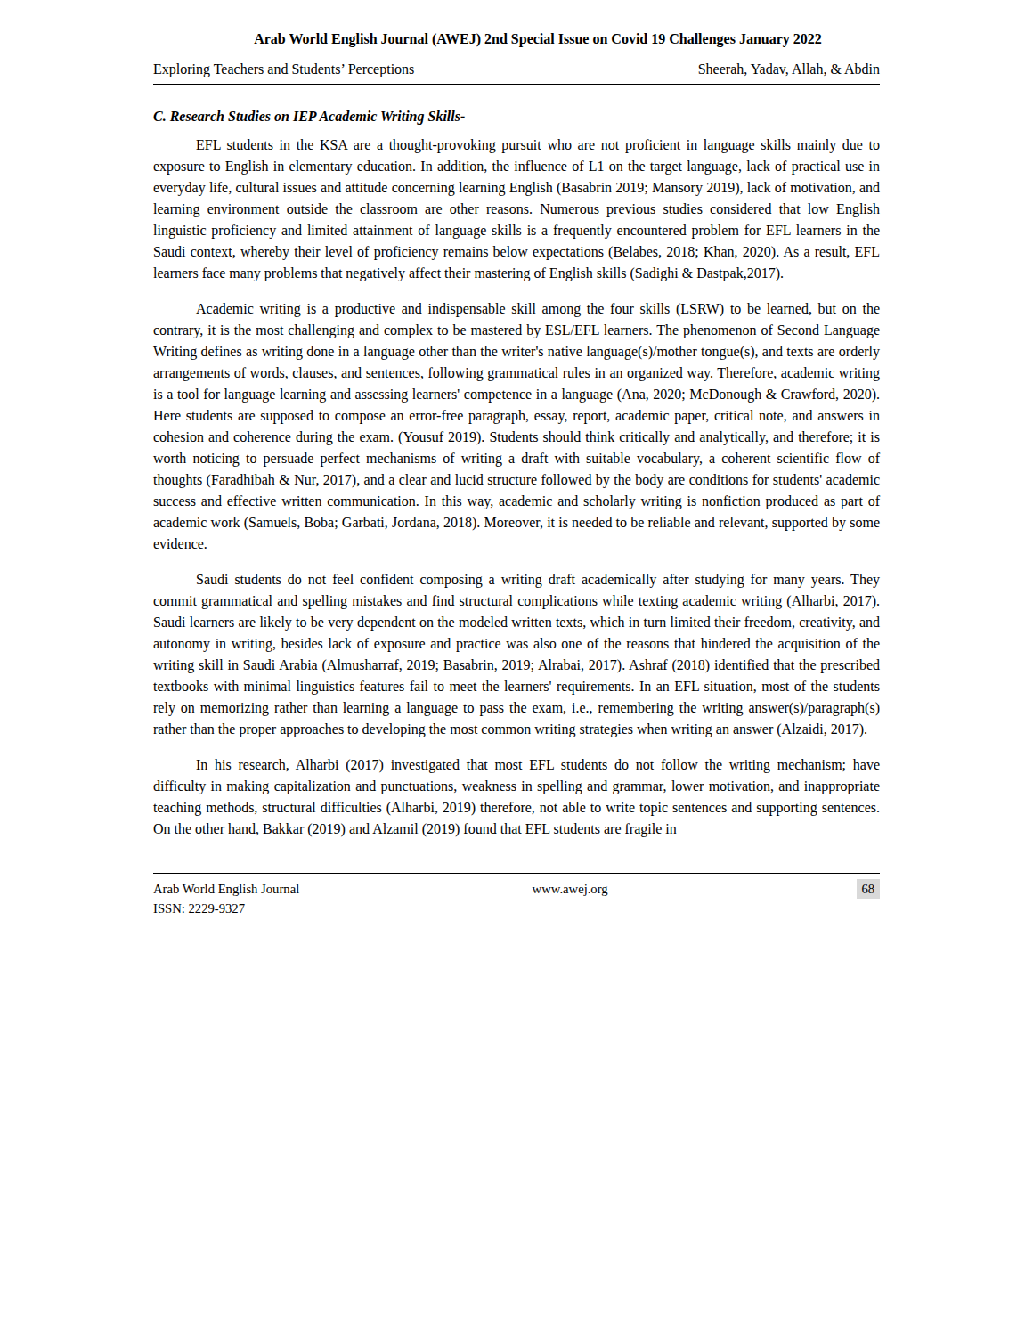Arab World English Journal (AWEJ) 2nd Special Issue on Covid 19 Challenges January 2022
Exploring Teachers and Students’ Perceptions Sheerah, Yadav, Allah, & Abdin
C. Research Studies on IEP Academic Writing Skills-
EFL students in the KSA are a thought-provoking pursuit who are not proficient in language skills mainly due to exposure to English in elementary education. In addition, the influence of L1 on the target language, lack of practical use in everyday life, cultural issues and attitude concerning learning English (Basabrin 2019; Mansory 2019), lack of motivation, and learning environment outside the classroom are other reasons. Numerous previous studies considered that low English linguistic proficiency and limited attainment of language skills is a frequently encountered problem for EFL learners in the Saudi context, whereby their level of proficiency remains below expectations (Belabes, 2018; Khan, 2020). As a result, EFL learners face many problems that negatively affect their mastering of English skills (Sadighi & Dastpak,2017).
Academic writing is a productive and indispensable skill among the four skills (LSRW) to be learned, but on the contrary, it is the most challenging and complex to be mastered by ESL/EFL learners. The phenomenon of Second Language Writing defines as writing done in a language other than the writer's native language(s)/mother tongue(s), and texts are orderly arrangements of words, clauses, and sentences, following grammatical rules in an organized way. Therefore, academic writing is a tool for language learning and assessing learners' competence in a language (Ana, 2020; McDonough & Crawford, 2020). Here students are supposed to compose an error-free paragraph, essay, report, academic paper, critical note, and answers in cohesion and coherence during the exam. (Yousuf 2019). Students should think critically and analytically, and therefore; it is worth noticing to persuade perfect mechanisms of writing a draft with suitable vocabulary, a coherent scientific flow of thoughts (Faradhibah & Nur, 2017), and a clear and lucid structure followed by the body are conditions for students' academic success and effective written communication. In this way, academic and scholarly writing is nonfiction produced as part of academic work (Samuels, Boba; Garbati, Jordana, 2018). Moreover, it is needed to be reliable and relevant, supported by some evidence.
Saudi students do not feel confident composing a writing draft academically after studying for many years. They commit grammatical and spelling mistakes and find structural complications while texting academic writing (Alharbi, 2017). Saudi learners are likely to be very dependent on the modeled written texts, which in turn limited their freedom, creativity, and autonomy in writing, besides lack of exposure and practice was also one of the reasons that hindered the acquisition of the writing skill in Saudi Arabia (Almusharraf, 2019; Basabrin, 2019; Alrabai, 2017). Ashraf (2018) identified that the prescribed textbooks with minimal linguistics features fail to meet the learners' requirements. In an EFL situation, most of the students rely on memorizing rather than learning a language to pass the exam, i.e., remembering the writing answer(s)/paragraph(s) rather than the proper approaches to developing the most common writing strategies when writing an answer (Alzaidi, 2017).
In his research, Alharbi (2017) investigated that most EFL students do not follow the writing mechanism; have difficulty in making capitalization and punctuations, weakness in spelling and grammar, lower motivation, and inappropriate teaching methods, structural difficulties (Alharbi, 2019) therefore, not able to write topic sentences and supporting sentences. On the other hand, Bakkar (2019) and Alzamil (2019) found that EFL students are fragile in
Arab World English Journal
ISSN: 2229-9327
www.awej.org
68